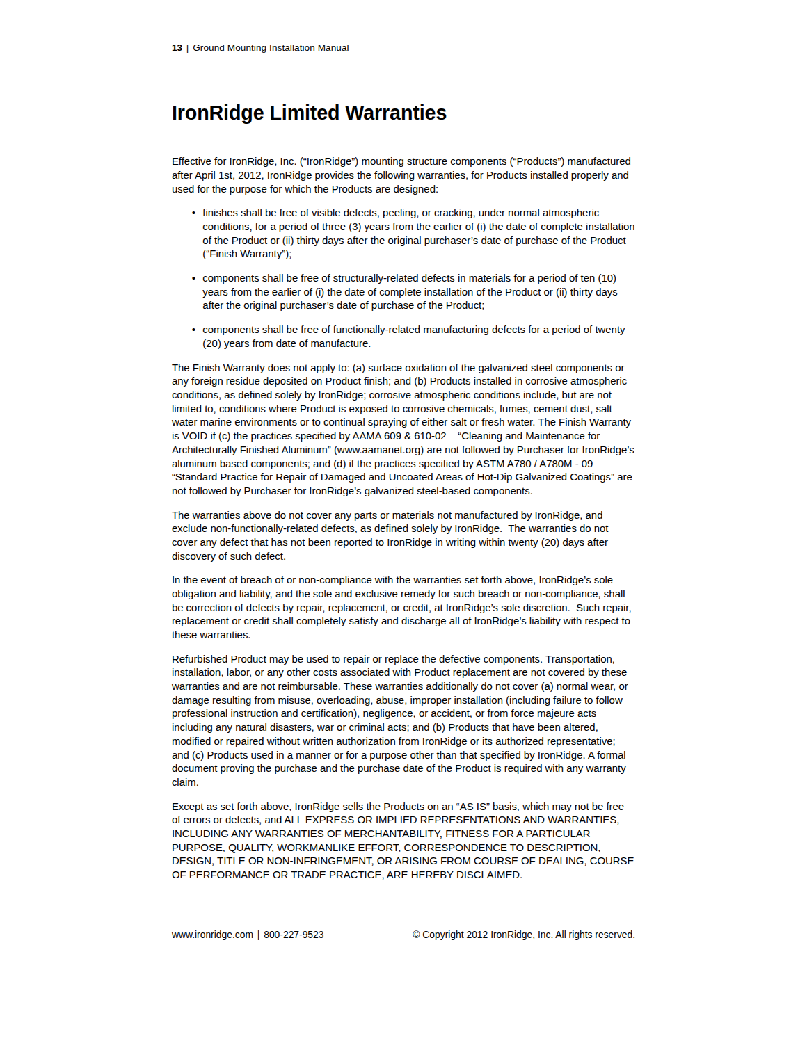13|Ground Mounting Installation Manual
IronRidge Limited Warranties
Effective for IronRidge, Inc. (“IronRidge”) mounting structure components (“Products”) manufactured after April 1st, 2012, IronRidge provides the following warranties, for Products installed properly and used for the purpose for which the Products are designed:
finishes shall be free of visible defects, peeling, or cracking, under normal atmospheric conditions, for a period of three (3) years from the earlier of (i) the date of complete installation of the Product or (ii) thirty days after the original purchaser’s date of purchase of the Product (“Finish Warranty”);
components shall be free of structurally-related defects in materials for a period of ten (10) years from the earlier of (i) the date of complete installation of the Product or (ii) thirty days after the original purchaser’s date of purchase of the Product;
components shall be free of functionally-related manufacturing defects for a period of twenty (20) years from date of manufacture.
The Finish Warranty does not apply to: (a) surface oxidation of the galvanized steel components or any foreign residue deposited on Product finish; and (b) Products installed in corrosive atmospheric conditions, as defined solely by IronRidge; corrosive atmospheric conditions include, but are not limited to, conditions where Product is exposed to corrosive chemicals, fumes, cement dust, salt water marine environments or to continual spraying of either salt or fresh water. The Finish Warranty is VOID if (c) the practices specified by AAMA 609 & 610-02 – “Cleaning and Maintenance for Architecturally Finished Aluminum” (www.aamanet.org) are not followed by Purchaser for IronRidge’s aluminum based components; and (d) if the practices specified by ASTM A780 / A780M - 09 “Standard Practice for Repair of Damaged and Uncoated Areas of Hot-Dip Galvanized Coatings” are not followed by Purchaser for IronRidge’s galvanized steel-based components.
The warranties above do not cover any parts or materials not manufactured by IronRidge, and exclude non-functionally-related defects, as defined solely by IronRidge. The warranties do not cover any defect that has not been reported to IronRidge in writing within twenty (20) days after discovery of such defect.
In the event of breach of or non-compliance with the warranties set forth above, IronRidge’s sole obligation and liability, and the sole and exclusive remedy for such breach or non-compliance, shall be correction of defects by repair, replacement, or credit, at IronRidge’s sole discretion. Such repair, replacement or credit shall completely satisfy and discharge all of IronRidge’s liability with respect to these warranties.
Refurbished Product may be used to repair or replace the defective components. Transportation, installation, labor, or any other costs associated with Product replacement are not covered by these warranties and are not reimbursable. These warranties additionally do not cover (a) normal wear, or damage resulting from misuse, overloading, abuse, improper installation (including failure to follow professional instruction and certification), negligence, or accident, or from force majeure acts including any natural disasters, war or criminal acts; and (b) Products that have been altered, modified or repaired without written authorization from IronRidge or its authorized representative; and (c) Products used in a manner or for a purpose other than that specified by IronRidge. A formal document proving the purchase and the purchase date of the Product is required with any warranty claim.
Except as set forth above, IronRidge sells the Products on an “AS IS” basis, which may not be free of errors or defects, and ALL EXPRESS OR IMPLIED REPRESENTATIONS AND WARRANTIES, INCLUDING ANY WARRANTIES OF MERCHANTABILITY, FITNESS FOR A PARTICULAR PURPOSE, QUALITY, WORKMANLIKE EFFORT, CORRESPONDENCE TO DESCRIPTION, DESIGN, TITLE OR NON-INFRINGEMENT, OR ARISING FROM COURSE OF DEALING, COURSE OF PERFORMANCE OR TRADE PRACTICE, ARE HEREBY DISCLAIMED.
www.ironridge.com|800-227-9523
© Copyright 2012 IronRidge, Inc. All rights reserved.